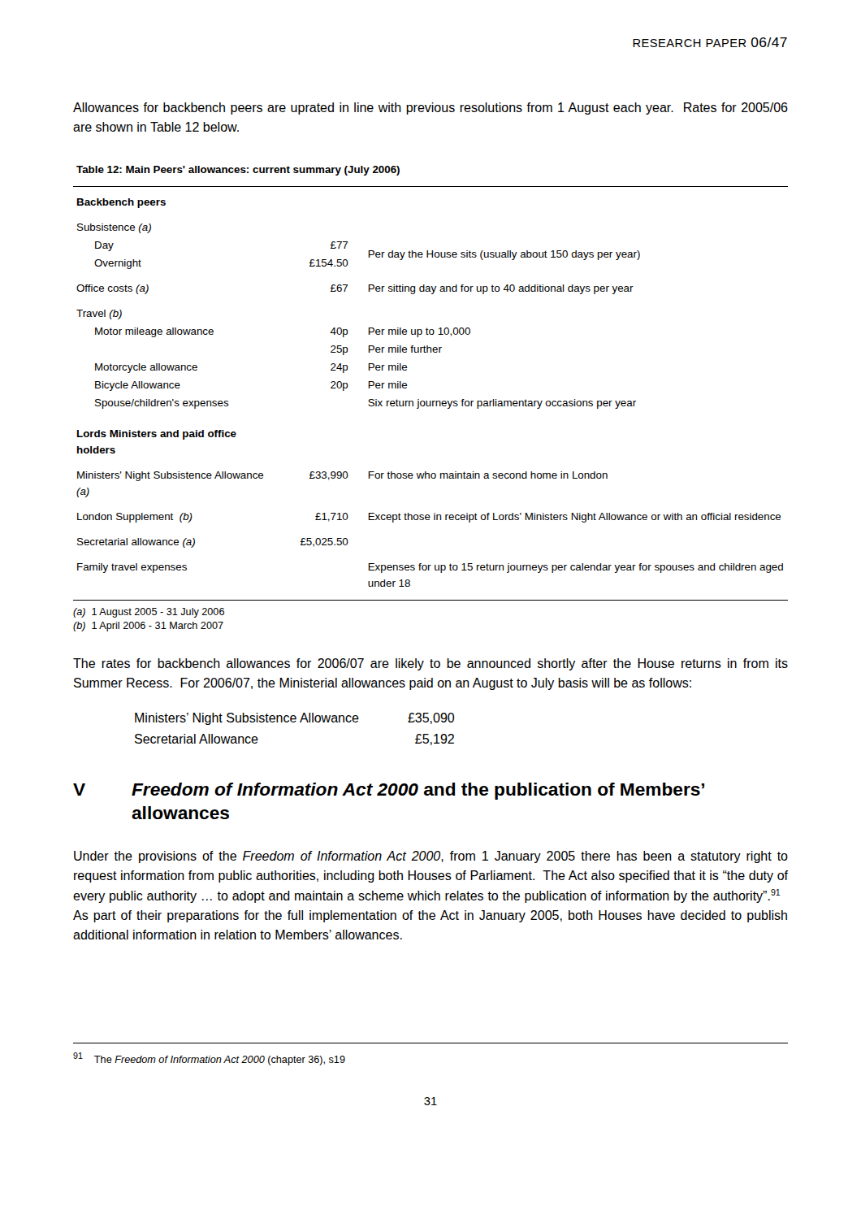RESEARCH PAPER 06/47
Allowances for backbench peers are uprated in line with previous resolutions from 1 August each year. Rates for 2005/06 are shown in Table 12 below.
Table 12: Main Peers' allowances: current summary (July 2006)
| Backbench peers | | |
| Subsistence (a) | | |
| Day | £77 | Per day the House sits (usually about 150 days per year) |
| Overnight | £154.50 |
| Office costs (a) | £67 | Per sitting day and for up to 40 additional days per year |
| Travel (b) | | |
| Motor mileage allowance | 40p | Per mile up to 10,000 |
| | 25p | Per mile further |
| Motorcycle allowance | 24p | Per mile |
| Bicycle Allowance | 20p | Per mile |
| Spouse/children's expenses | | Six return journeys for parliamentary occasions per year |
| Lords Ministers and paid office holders | | |
| Ministers' Night Subsistence Allowance (a) | £33,990 | For those who maintain a second home in London |
| London Supplement (b) | £1,710 | Except those in receipt of Lords' Ministers Night Allowance or with an official residence |
| Secretarial allowance (a) | £5,025.50 | |
| Family travel expenses | | Expenses for up to 15 return journeys per calendar year for spouses and children aged under 18 |
(a) 1 August 2005 - 31 July 2006
(b) 1 April 2006 - 31 March 2007
The rates for backbench allowances for 2006/07 are likely to be announced shortly after the House returns in from its Summer Recess. For 2006/07, the Ministerial allowances paid on an August to July basis will be as follows:
| Ministers’ Night Subsistence Allowance | £35,090 |
| Secretarial Allowance | £5,192 |
VFreedom of Information Act 2000 and the publication of Members’ allowances
Under the provisions of the Freedom of Information Act 2000, from 1 January 2005 there has been a statutory right to request information from public authorities, including both Houses of Parliament. The Act also specified that it is “the duty of every public authority … to adopt and maintain a scheme which relates to the publication of information by the authority”.91 As part of their preparations for the full implementation of the Act in January 2005, both Houses have decided to publish additional information in relation to Members’ allowances.
91 The Freedom of Information Act 2000 (chapter 36), s19
31